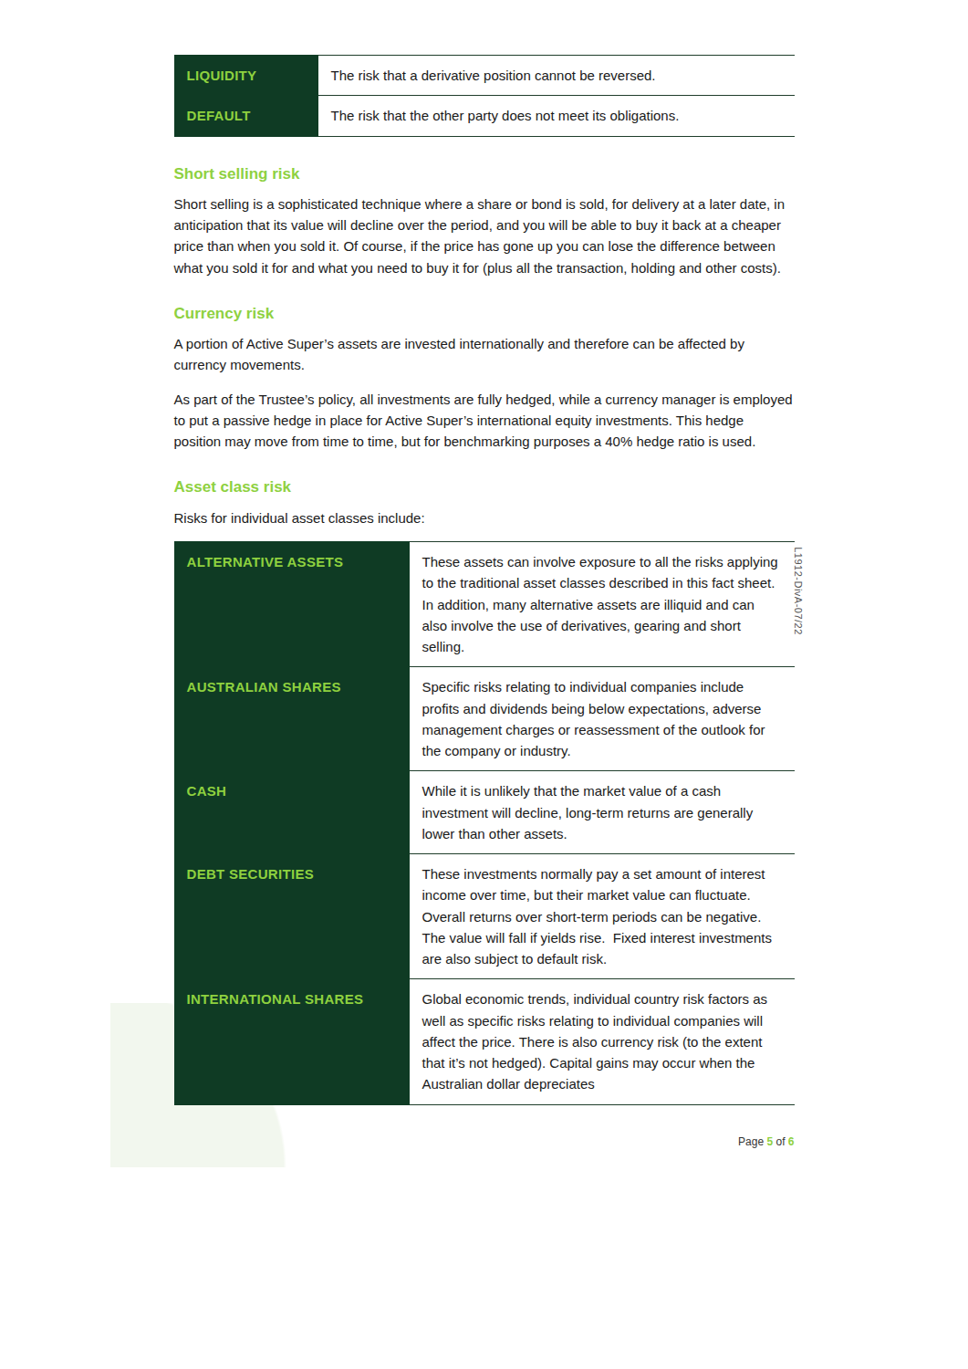| Liquidity | The risk that a derivative position cannot be reversed. |
| Default | The risk that the other party does not meet its obligations. |
Short selling risk
Short selling is a sophisticated technique where a share or bond is sold, for delivery at a later date, in anticipation that its value will decline over the period, and you will be able to buy it back at a cheaper price than when you sold it. Of course, if the price has gone up you can lose the difference between what you sold it for and what you need to buy it for (plus all the transaction, holding and other costs).
Currency risk
A portion of Active Super’s assets are invested internationally and therefore can be affected by currency movements.
As part of the Trustee’s policy, all investments are fully hedged, while a currency manager is employed to put a passive hedge in place for Active Super’s international equity investments. This hedge position may move from time to time, but for benchmarking purposes a 40% hedge ratio is used.
Asset class risk
Risks for individual asset classes include:
| Alternative assets | These assets can involve exposure to all the risks applying to the traditional asset classes described in this fact sheet. In addition, many alternative assets are illiquid and can also involve the use of derivatives, gearing and short selling. |
| Australian shares | Specific risks relating to individual companies include profits and dividends being below expectations, adverse management charges or reassessment of the outlook for the company or industry. |
| Cash | While it is unlikely that the market value of a cash investment will decline, long-term returns are generally lower than other assets. |
| Debt securities | These investments normally pay a set amount of interest income over time, but their market value can fluctuate. Overall returns over short-term periods can be negative. The value will fall if yields rise. Fixed interest investments are also subject to default risk. |
| International shares | Global economic trends, individual country risk factors as well as specific risks relating to individual companies will affect the price. There is also currency risk (to the extent that it’s not hedged). Capital gains may occur when the Australian dollar depreciates |
L1912-DivA-07/22
Page 5 of 6